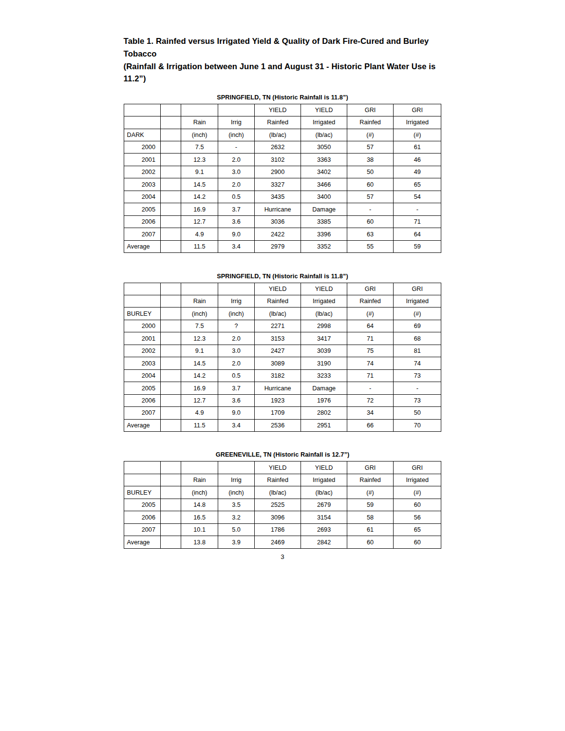Table 1. Rainfed versus Irrigated Yield & Quality of Dark Fire-Cured and Burley Tobacco (Rainfall & Irrigation between June 1 and August 31 - Historic Plant Water Use is 11.2”)
SPRINGFIELD, TN (Historic Rainfall is 11.8”)
| | | | | YIELD | YIELD | GRI | GRI |
| | | Rain | Irrig | Rainfed | Irrigated | Rainfed | Irrigated |
| DARK | | (inch) | (inch) | (lb/ac) | (lb/ac) | (#) | (#) |
| 2000 | | 7.5 | - | 2632 | 3050 | 57 | 61 |
| 2001 | | 12.3 | 2.0 | 3102 | 3363 | 38 | 46 |
| 2002 | | 9.1 | 3.0 | 2900 | 3402 | 50 | 49 |
| 2003 | | 14.5 | 2.0 | 3327 | 3466 | 60 | 65 |
| 2004 | | 14.2 | 0.5 | 3435 | 3400 | 57 | 54 |
| 2005 | | 16.9 | 3.7 | Hurricane | Damage | - | - |
| 2006 | | 12.7 | 3.6 | 3036 | 3385 | 60 | 71 |
| 2007 | | 4.9 | 9.0 | 2422 | 3396 | 63 | 64 |
| Average | | 11.5 | 3.4 | 2979 | 3352 | 55 | 59 |
SPRINGFIELD, TN (Historic Rainfall is 11.8”)
| | | | | YIELD | YIELD | GRI | GRI |
| | | Rain | Irrig | Rainfed | Irrigated | Rainfed | Irrigated |
| BURLEY | | (inch) | (inch) | (lb/ac) | (lb/ac) | (#) | (#) |
| 2000 | | 7.5 | ? | 2271 | 2998 | 64 | 69 |
| 2001 | | 12.3 | 2.0 | 3153 | 3417 | 71 | 68 |
| 2002 | | 9.1 | 3.0 | 2427 | 3039 | 75 | 81 |
| 2003 | | 14.5 | 2.0 | 3089 | 3190 | 74 | 74 |
| 2004 | | 14.2 | 0.5 | 3182 | 3233 | 71 | 73 |
| 2005 | | 16.9 | 3.7 | Hurricane | Damage | - | - |
| 2006 | | 12.7 | 3.6 | 1923 | 1976 | 72 | 73 |
| 2007 | | 4.9 | 9.0 | 1709 | 2802 | 34 | 50 |
| Average | | 11.5 | 3.4 | 2536 | 2951 | 66 | 70 |
GREENEVILLE, TN (Historic Rainfall is 12.7”)
| | | | | YIELD | YIELD | GRI | GRI |
| | | Rain | Irrig | Rainfed | Irrigated | Rainfed | Irrigated |
| BURLEY | | (inch) | (inch) | (lb/ac) | (lb/ac) | (#) | (#) |
| 2005 | | 14.8 | 3.5 | 2525 | 2679 | 59 | 60 |
| 2006 | | 16.5 | 3.2 | 3096 | 3154 | 58 | 56 |
| 2007 | | 10.1 | 5.0 | 1786 | 2693 | 61 | 65 |
| Average | | 13.8 | 3.9 | 2469 | 2842 | 60 | 60 |
3